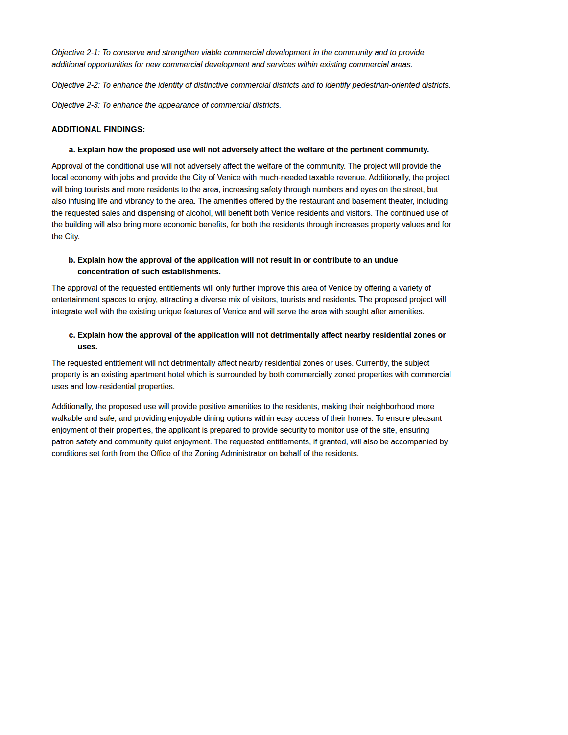Objective 2-1: To conserve and strengthen viable commercial development in the community and to provide additional opportunities for new commercial development and services within existing commercial areas.
Objective 2-2: To enhance the identity of distinctive commercial districts and to identify pedestrian-oriented districts.
Objective 2-3: To enhance the appearance of commercial districts.
ADDITIONAL FINDINGS:
Explain how the proposed use will not adversely affect the welfare of the pertinent community.
Approval of the conditional use will not adversely affect the welfare of the community. The project will provide the local economy with jobs and provide the City of Venice with much-needed taxable revenue. Additionally, the project will bring tourists and more residents to the area, increasing safety through numbers and eyes on the street, but also infusing life and vibrancy to the area. The amenities offered by the restaurant and basement theater, including the requested sales and dispensing of alcohol, will benefit both Venice residents and visitors. The continued use of the building will also bring more economic benefits, for both the residents through increases property values and for the City.
Explain how the approval of the application will not result in or contribute to an undue concentration of such establishments.
The approval of the requested entitlements will only further improve this area of Venice by offering a variety of entertainment spaces to enjoy, attracting a diverse mix of visitors, tourists and residents. The proposed project will integrate well with the existing unique features of Venice and will serve the area with sought after amenities.
Explain how the approval of the application will not detrimentally affect nearby residential zones or uses.
The requested entitlement will not detrimentally affect nearby residential zones or uses. Currently, the subject property is an existing apartment hotel which is surrounded by both commercially zoned properties with commercial uses and low-residential properties.
Additionally, the proposed use will provide positive amenities to the residents, making their neighborhood more walkable and safe, and providing enjoyable dining options within easy access of their homes. To ensure pleasant enjoyment of their properties, the applicant is prepared to provide security to monitor use of the site, ensuring patron safety and community quiet enjoyment. The requested entitlements, if granted, will also be accompanied by conditions set forth from the Office of the Zoning Administrator on behalf of the residents.